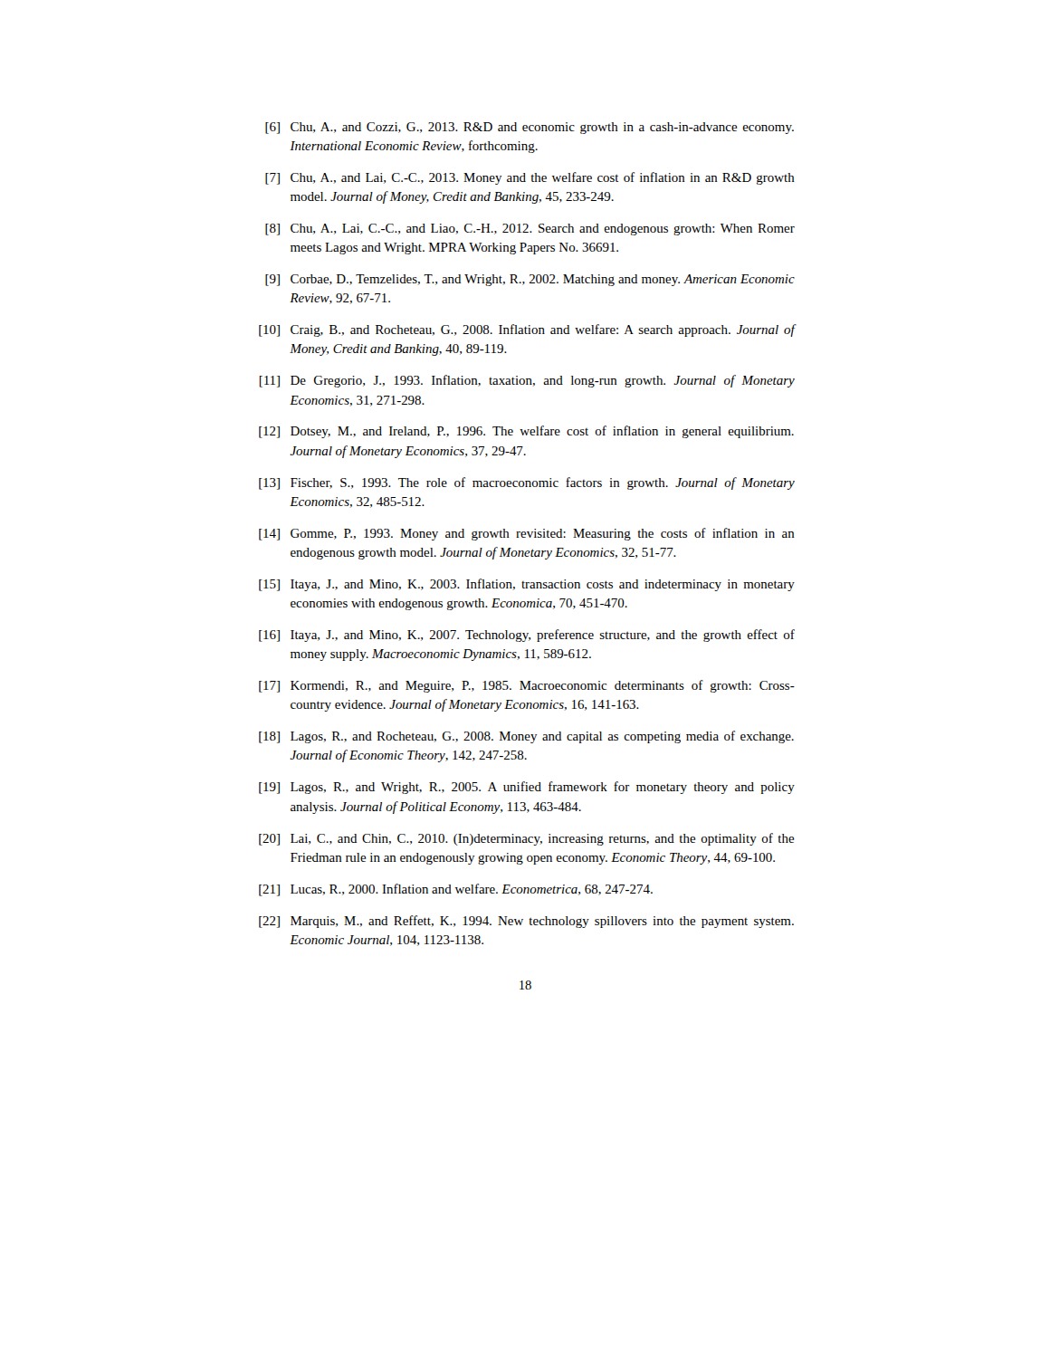[6] Chu, A., and Cozzi, G., 2013. R&D and economic growth in a cash-in-advance economy. International Economic Review, forthcoming.
[7] Chu, A., and Lai, C.-C., 2013. Money and the welfare cost of inflation in an R&D growth model. Journal of Money, Credit and Banking, 45, 233-249.
[8] Chu, A., Lai, C.-C., and Liao, C.-H., 2012. Search and endogenous growth: When Romer meets Lagos and Wright. MPRA Working Papers No. 36691.
[9] Corbae, D., Temzelides, T., and Wright, R., 2002. Matching and money. American Economic Review, 92, 67-71.
[10] Craig, B., and Rocheteau, G., 2008. Inflation and welfare: A search approach. Journal of Money, Credit and Banking, 40, 89-119.
[11] De Gregorio, J., 1993. Inflation, taxation, and long-run growth. Journal of Monetary Economics, 31, 271-298.
[12] Dotsey, M., and Ireland, P., 1996. The welfare cost of inflation in general equilibrium. Journal of Monetary Economics, 37, 29-47.
[13] Fischer, S., 1993. The role of macroeconomic factors in growth. Journal of Monetary Economics, 32, 485-512.
[14] Gomme, P., 1993. Money and growth revisited: Measuring the costs of inflation in an endogenous growth model. Journal of Monetary Economics, 32, 51-77.
[15] Itaya, J., and Mino, K., 2003. Inflation, transaction costs and indeterminacy in monetary economies with endogenous growth. Economica, 70, 451-470.
[16] Itaya, J., and Mino, K., 2007. Technology, preference structure, and the growth effect of money supply. Macroeconomic Dynamics, 11, 589-612.
[17] Kormendi, R., and Meguire, P., 1985. Macroeconomic determinants of growth: Cross-country evidence. Journal of Monetary Economics, 16, 141-163.
[18] Lagos, R., and Rocheteau, G., 2008. Money and capital as competing media of exchange. Journal of Economic Theory, 142, 247-258.
[19] Lagos, R., and Wright, R., 2005. A unified framework for monetary theory and policy analysis. Journal of Political Economy, 113, 463-484.
[20] Lai, C., and Chin, C., 2010. (In)determinacy, increasing returns, and the optimality of the Friedman rule in an endogenously growing open economy. Economic Theory, 44, 69-100.
[21] Lucas, R., 2000. Inflation and welfare. Econometrica, 68, 247-274.
[22] Marquis, M., and Reffett, K., 1994. New technology spillovers into the payment system. Economic Journal, 104, 1123-1138.
18